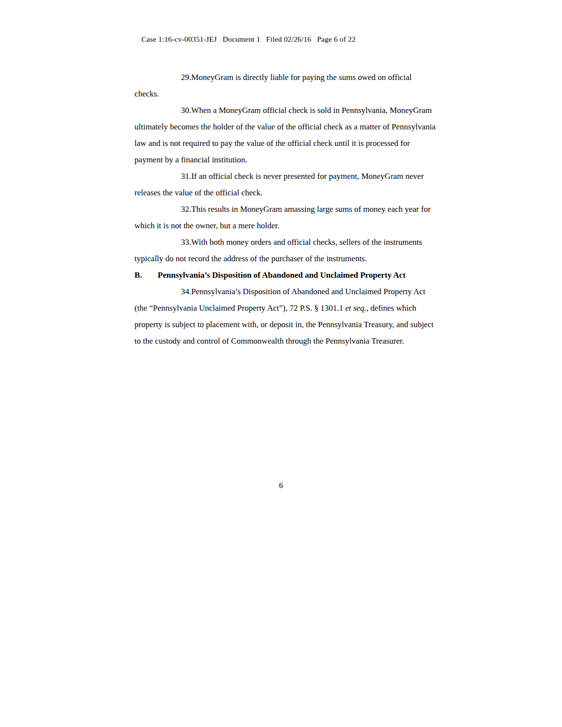Case 1:16-cv-00351-JEJ Document 1 Filed 02/26/16 Page 6 of 22
29. MoneyGram is directly liable for paying the sums owed on official checks.
30. When a MoneyGram official check is sold in Pennsylvania, MoneyGram ultimately becomes the holder of the value of the official check as a matter of Pennsylvania law and is not required to pay the value of the official check until it is processed for payment by a financial institution.
31. If an official check is never presented for payment, MoneyGram never releases the value of the official check.
32. This results in MoneyGram amassing large sums of money each year for which it is not the owner, but a mere holder.
33. With both money orders and official checks, sellers of the instruments typically do not record the address of the purchaser of the instruments.
B. Pennsylvania’s Disposition of Abandoned and Unclaimed Property Act
34. Pennsylvania’s Disposition of Abandoned and Unclaimed Property Act (the “Pennsylvania Unclaimed Property Act”), 72 P.S. § 1301.1 et seq., defines which property is subject to placement with, or deposit in, the Pennsylvania Treasury, and subject to the custody and control of Commonwealth through the Pennsylvania Treasurer.
6